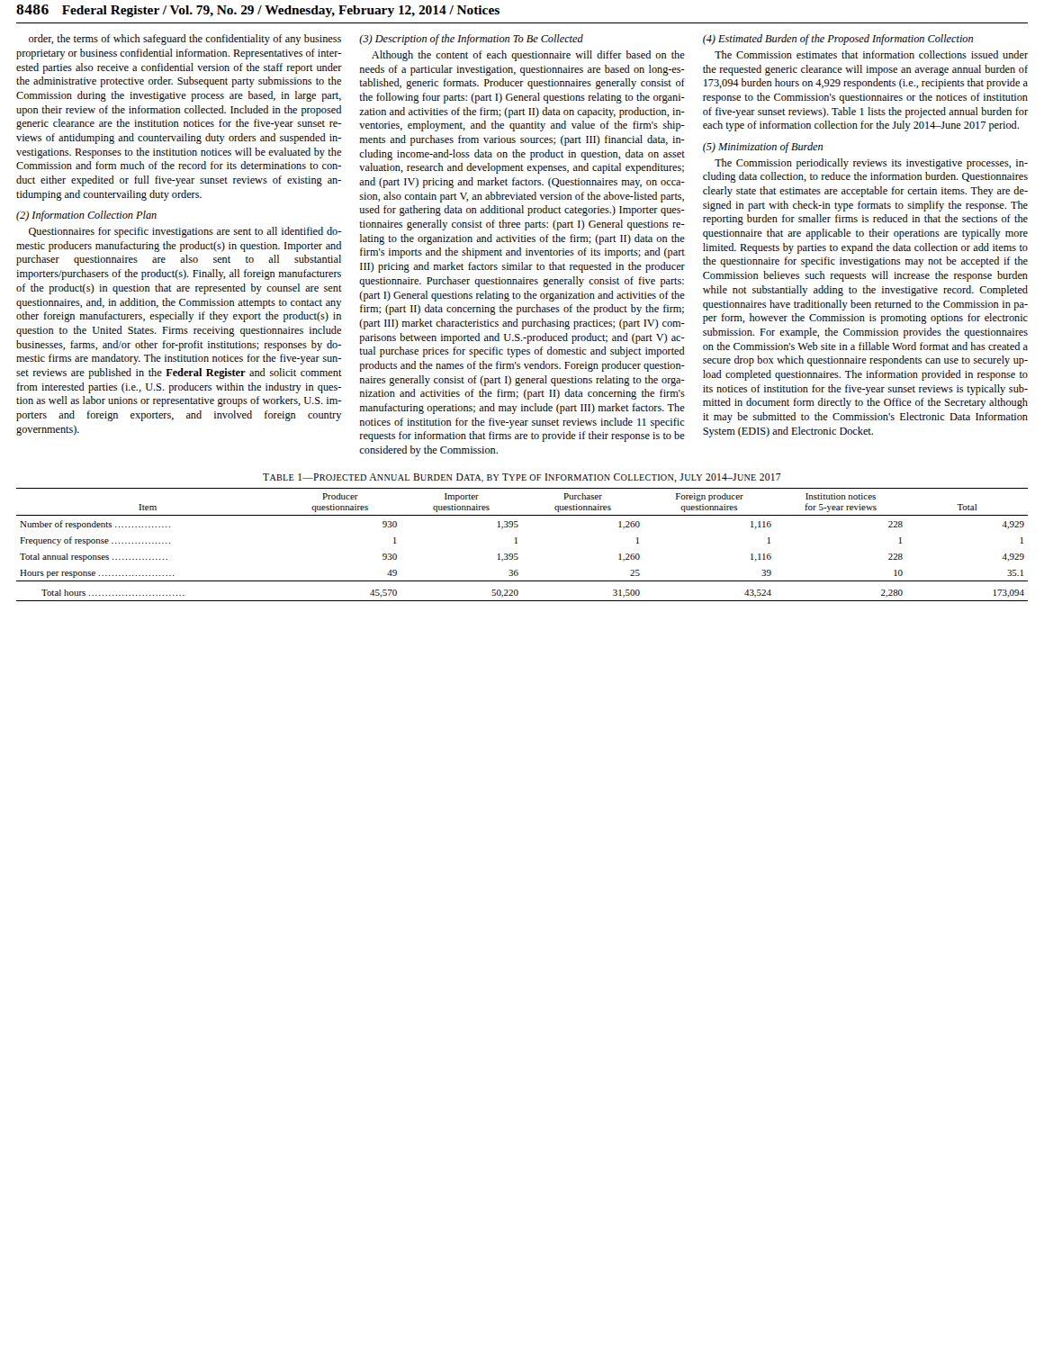8486 Federal Register / Vol. 79, No. 29 / Wednesday, February 12, 2014 / Notices
order, the terms of which safeguard the confidentiality of any business proprietary or business confidential information. Representatives of interested parties also receive a confidential version of the staff report under the administrative protective order. Subsequent party submissions to the Commission during the investigative process are based, in large part, upon their review of the information collected. Included in the proposed generic clearance are the institution notices for the five-year sunset reviews of antidumping and countervailing duty orders and suspended investigations. Responses to the institution notices will be evaluated by the Commission and form much of the record for its determinations to conduct either expedited or full five-year sunset reviews of existing antidumping and countervailing duty orders.
(2) Information Collection Plan
Questionnaires for specific investigations are sent to all identified domestic producers manufacturing the product(s) in question. Importer and purchaser questionnaires are also sent to all substantial importers/purchasers of the product(s). Finally, all foreign manufacturers of the product(s) in question that are represented by counsel are sent questionnaires, and, in addition, the Commission attempts to contact any other foreign manufacturers, especially if they export the product(s) in question to the United States. Firms receiving questionnaires include businesses, farms, and/or other for-profit institutions; responses by domestic firms are mandatory. The institution notices for the five-year sunset reviews are published in the Federal Register and solicit comment from interested parties (i.e., U.S. producers within the industry in question as well as labor unions or representative groups of workers, U.S. importers and foreign exporters, and involved foreign country governments).
(3) Description of the Information To Be Collected
Although the content of each questionnaire will differ based on the needs of a particular investigation, questionnaires are based on long-established, generic formats. Producer questionnaires generally consist of the following four parts: (part I) General questions relating to the organization and activities of the firm; (part II) data on capacity, production, inventories, employment, and the quantity and value of the firm's shipments and purchases from various sources; (part III) financial data, including income-and-loss data on the product in question, data on asset valuation, research and development expenses, and capital expenditures; and (part IV) pricing and market factors. (Questionnaires may, on occasion, also contain part V, an abbreviated version of the above-listed parts, used for gathering data on additional product categories.) Importer questionnaires generally consist of three parts: (part I) General questions relating to the organization and activities of the firm; (part II) data on the firm's imports and the shipment and inventories of its imports; and (part III) pricing and market factors similar to that requested in the producer questionnaire. Purchaser questionnaires generally consist of five parts: (part I) General questions relating to the organization and activities of the firm; (part II) data concerning the purchases of the product by the firm; (part III) market characteristics and purchasing practices; (part IV) comparisons between imported and U.S.-produced product; and (part V) actual purchase prices for specific types of domestic and subject imported products and the names of the firm's vendors. Foreign producer questionnaires generally consist of (part I) general questions relating to the organization and activities of the firm; (part II) data concerning the firm's manufacturing operations; and may include (part III) market factors. The notices of institution for the five-year sunset reviews include 11 specific requests for information that firms are to provide if their response is to be considered by the Commission.
(4) Estimated Burden of the Proposed Information Collection
The Commission estimates that information collections issued under the requested generic clearance will impose an average annual burden of 173,094 burden hours on 4,929 respondents (i.e., recipients that provide a response to the Commission's questionnaires or the notices of institution of five-year sunset reviews). Table 1 lists the projected annual burden for each type of information collection for the July 2014–June 2017 period.
(5) Minimization of Burden
The Commission periodically reviews its investigative processes, including data collection, to reduce the information burden. Questionnaires clearly state that estimates are acceptable for certain items. They are designed in part with check-in type formats to simplify the response. The reporting burden for smaller firms is reduced in that the sections of the questionnaire that are applicable to their operations are typically more limited. Requests by parties to expand the data collection or add items to the questionnaire for specific investigations may not be accepted if the Commission believes such requests will increase the response burden while not substantially adding to the investigative record. Completed questionnaires have traditionally been returned to the Commission in paper form, however the Commission is promoting options for electronic submission. For example, the Commission provides the questionnaires on the Commission's Web site in a fillable Word format and has created a secure drop box which questionnaire respondents can use to securely upload completed questionnaires. The information provided in response to its notices of institution for the five-year sunset reviews is typically submitted in document form directly to the Office of the Secretary although it may be submitted to the Commission's Electronic Data Information System (EDIS) and Electronic Docket.
TABLE 1—PROJECTED ANNUAL BURDEN DATA, BY TYPE OF INFORMATION COLLECTION, JULY 2014–JUNE 2017
| Item | Producer questionnaires | Importer questionnaires | Purchaser questionnaires | Foreign producer questionnaires | Institution notices for 5-year reviews | Total |
| --- | --- | --- | --- | --- | --- | --- |
| Number of respondents ................. | 930 | 1,395 | 1,260 | 1,116 | 228 | 4,929 |
| Frequency of response .................. | 1 | 1 | 1 | 1 | 1 | 1 |
| Total annual responses ................. | 930 | 1,395 | 1,260 | 1,116 | 228 | 4,929 |
| Hours per response ....................... | 49 | 36 | 25 | 39 | 10 | 35.1 |
| Total hours ............................. | 45,570 | 50,220 | 31,500 | 43,524 | 2,280 | 173,094 |